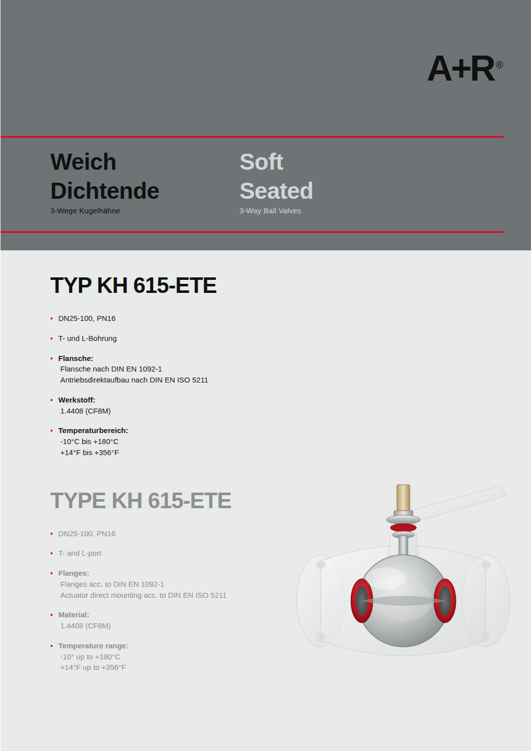A+R®
Weich
Dichtende
3-Wege Kugelhähne
Soft
Seated
3-Way Ball Valves
TYP KH 615-ETE
DN25-100, PN16
T- und L-Bohrung
Flansche: Flansche nach DIN EN 1092-1 Antriebsdirektaufbau nach DIN EN ISO 5211
Werkstoff: 1.4408 (CF8M)
Temperaturbereich: -10°C bis +180°C +14°F bis +356°F
TYPE KH 615-ETE
DN25-100, PN16
T- and L-port
Flanges: Flanges acc. to DIN EN 1092-1 Actuator direct mounting acc. to DIN EN ISO 5211
Material: 1.4408 (CF8M)
Temperature range: -10° up to +180°C +14°F up to +356°F